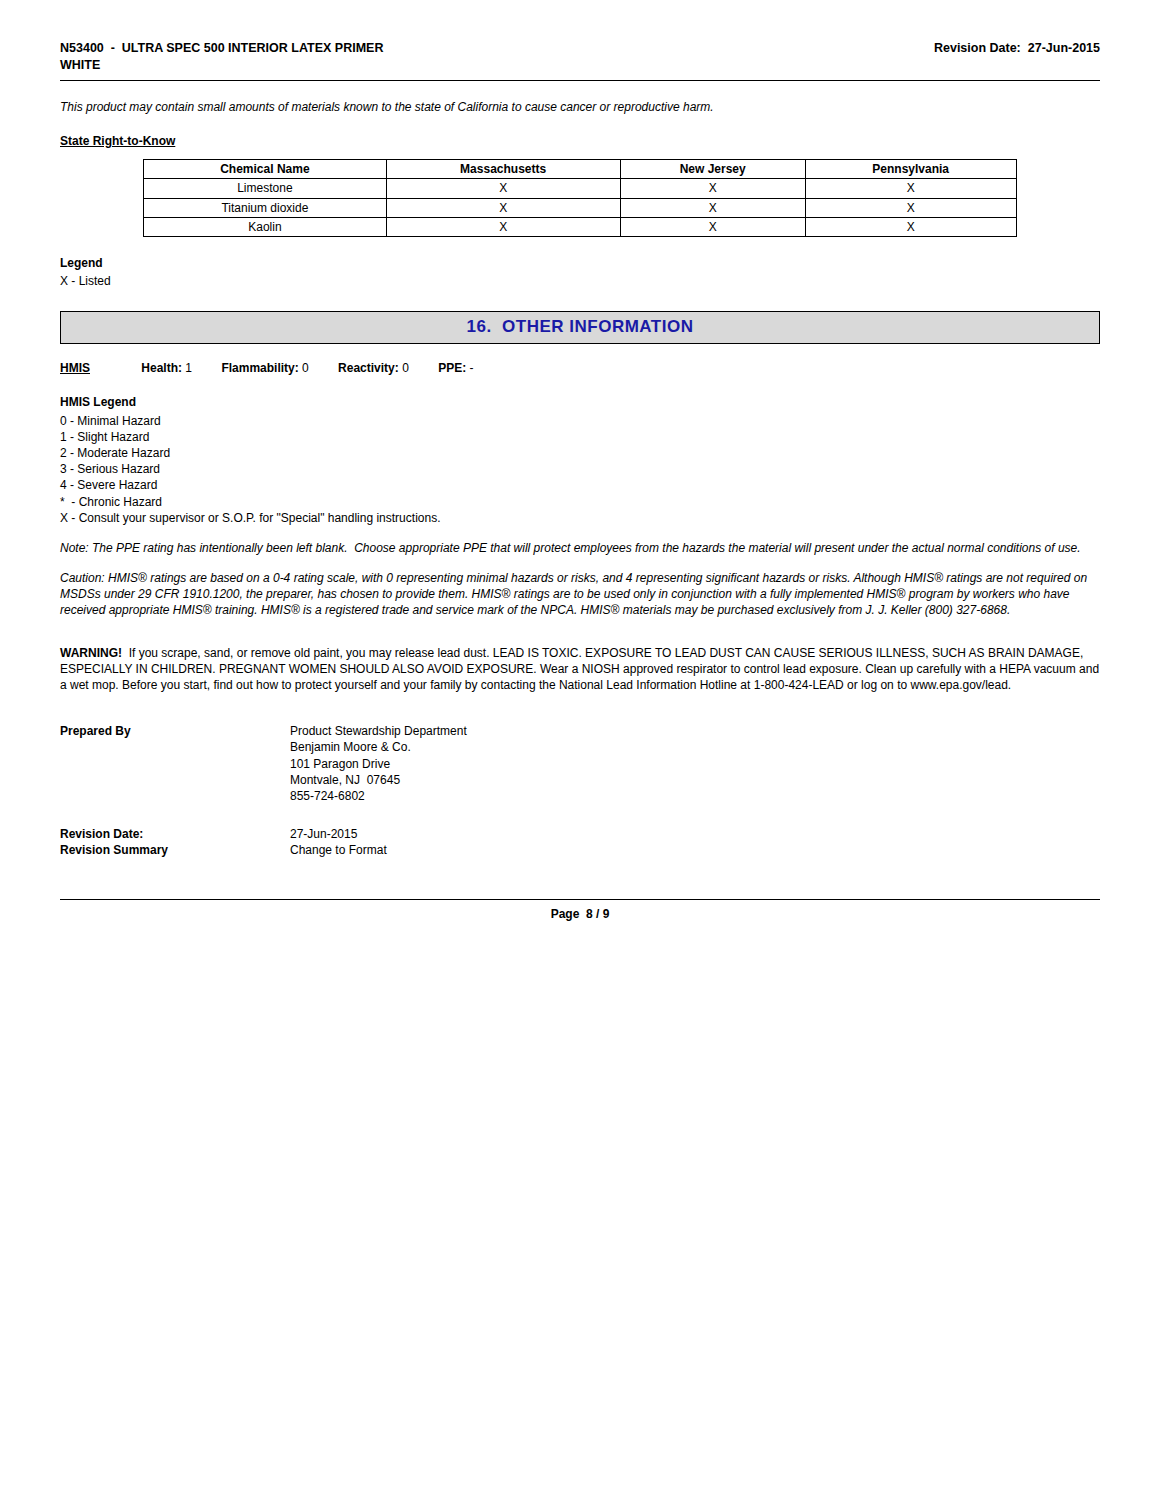N53400 - ULTRA SPEC 500 INTERIOR LATEX PRIMER
WHITE
Revision Date: 27-Jun-2015
This product may contain small amounts of materials known to the state of California to cause cancer or reproductive harm.
State Right-to-Know
| Chemical Name | Massachusetts | New Jersey | Pennsylvania |
| --- | --- | --- | --- |
| Limestone | X | X | X |
| Titanium dioxide | X | X | X |
| Kaolin | X | X | X |
Legend
X - Listed
16. OTHER INFORMATION
HMIS Health: 1 Flammability: 0 Reactivity: 0 PPE: -
HMIS Legend
0 - Minimal Hazard
1 - Slight Hazard
2 - Moderate Hazard
3 - Serious Hazard
4 - Severe Hazard
* - Chronic Hazard
X - Consult your supervisor or S.O.P. for "Special" handling instructions.
Note: The PPE rating has intentionally been left blank. Choose appropriate PPE that will protect employees from the hazards the material will present under the actual normal conditions of use.
Caution: HMIS® ratings are based on a 0-4 rating scale, with 0 representing minimal hazards or risks, and 4 representing significant hazards or risks. Although HMIS® ratings are not required on MSDSs under 29 CFR 1910.1200, the preparer, has chosen to provide them. HMIS® ratings are to be used only in conjunction with a fully implemented HMIS® program by workers who have received appropriate HMIS® training. HMIS® is a registered trade and service mark of the NPCA. HMIS® materials may be purchased exclusively from J. J. Keller (800) 327-6868.
WARNING! If you scrape, sand, or remove old paint, you may release lead dust. LEAD IS TOXIC. EXPOSURE TO LEAD DUST CAN CAUSE SERIOUS ILLNESS, SUCH AS BRAIN DAMAGE, ESPECIALLY IN CHILDREN. PREGNANT WOMEN SHOULD ALSO AVOID EXPOSURE. Wear a NIOSH approved respirator to control lead exposure. Clean up carefully with a HEPA vacuum and a wet mop. Before you start, find out how to protect yourself and your family by contacting the National Lead Information Hotline at 1-800-424-LEAD or log on to www.epa.gov/lead.
Prepared By
Product Stewardship Department
Benjamin Moore & Co.
101 Paragon Drive
Montvale, NJ 07645
855-724-6802
Revision Date:
27-Jun-2015
Revision Summary
Change to Format
Page 8 / 9